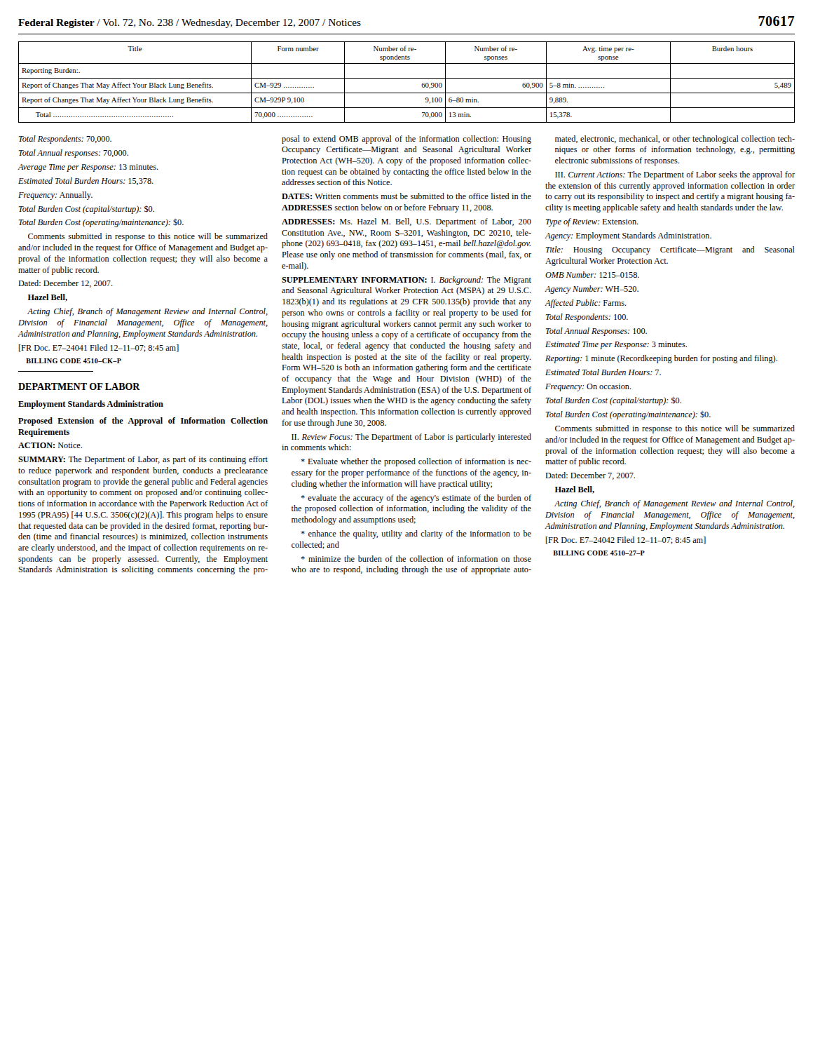Federal Register / Vol. 72, No. 238 / Wednesday, December 12, 2007 / Notices
70617
| Title | Form number | Number of re- spondents | Number of re- sponses | Avg. time per re- sponse | Burden hours |
| --- | --- | --- | --- | --- | --- |
| Reporting Burden:. | | | | | |
| Report of Changes That May Affect Your Black Lung Benefits. | CM–929 .............. | 60,900 | 60,900 | 5–8 min. ............ | 5,489 |
| Report of Changes That May Affect Your Black Lung Benefits. | CM–929P 9,100 | 9,100 | 6–80 min. | 9,889. | |
| Total ...................................................... | 70,000 ................ | 70,000 | 13 min. | 15,378. | |
Total Respondents: 70,000.
Total Annual responses: 70,000.
Average Time per Response: 13 minutes.
Estimated Total Burden Hours: 15,378.
Frequency: Annually.
Total Burden Cost (capital/startup): $0.
Total Burden Cost (operating/maintenance): $0.
Comments submitted in response to this notice will be summarized and/or included in the request for Office of Management and Budget approval of the information collection request; they will also become a matter of public record.
Dated: December 12, 2007.
Hazel Bell,
Acting Chief, Branch of Management Review and Internal Control, Division of Financial Management, Office of Management, Administration and Planning, Employment Standards Administration.
[FR Doc. E7–24041 Filed 12–11–07; 8:45 am]
BILLING CODE 4510–CK–P
DEPARTMENT OF LABOR
Employment Standards Administration
Proposed Extension of the Approval of Information Collection Requirements
ACTION: Notice.
SUMMARY: The Department of Labor, as part of its continuing effort to reduce paperwork and respondent burden, conducts a preclearance consultation program to provide the general public and Federal agencies with an opportunity to comment on proposed and/or continuing collections of information in accordance with the Paperwork Reduction Act of 1995 (PRA95) [44 U.S.C. 3506(c)(2)(A)]. This program helps to ensure that requested data can be provided in the desired format, reporting burden (time and financial resources) is minimized, collection instruments are clearly understood, and the impact of collection requirements on respondents can be properly assessed. Currently, the Employment Standards Administration is soliciting comments concerning the proposal to extend OMB approval of the information collection: Housing Occupancy Certificate—Migrant and Seasonal Agricultural Worker Protection Act (WH–520). A copy of the proposed information collection request can be obtained by contacting the office listed below in the addresses section of this Notice.
DATES: Written comments must be submitted to the office listed in the ADDRESSES section below on or before February 11, 2008.
ADDRESSES: Ms. Hazel M. Bell, U.S. Department of Labor, 200 Constitution Ave., NW., Room S–3201, Washington, DC 20210, telephone (202) 693–0418, fax (202) 693–1451, e-mail bell.hazel@dol.gov. Please use only one method of transmission for comments (mail, fax, or e-mail).
SUPPLEMENTARY INFORMATION: I. Background: The Migrant and Seasonal Agricultural Worker Protection Act (MSPA) at 29 U.S.C. 1823(b)(1) and its regulations at 29 CFR 500.135(b) provide that any person who owns or controls a facility or real property to be used for housing migrant agricultural workers cannot permit any such worker to occupy the housing unless a copy of a certificate of occupancy from the state, local, or federal agency that conducted the housing safety and health inspection is posted at the site of the facility or real property. Form WH–520 is both an information gathering form and the certificate of occupancy that the Wage and Hour Division (WHD) of the Employment Standards Administration (ESA) of the U.S. Department of Labor (DOL) issues when the WHD is the agency conducting the safety and health inspection. This information collection is currently approved for use through June 30, 2008.
II. Review Focus: The Department of Labor is particularly interested in comments which:
Evaluate whether the proposed collection of information is necessary for the proper performance of the functions of the agency, including whether the information will have practical utility;
evaluate the accuracy of the agency's estimate of the burden of the proposed collection of information, including the validity of the methodology and assumptions used;
enhance the quality, utility and clarity of the information to be collected; and
minimize the burden of the collection of information on those who are to respond, including through the use of appropriate automated, electronic, mechanical, or other technological collection techniques or other forms of information technology, e.g., permitting electronic submissions of responses.
III. Current Actions: The Department of Labor seeks the approval for the extension of this currently approved information collection in order to carry out its responsibility to inspect and certify a migrant housing facility is meeting applicable safety and health standards under the law.
Type of Review: Extension.
Agency: Employment Standards Administration.
Title: Housing Occupancy Certificate—Migrant and Seasonal Agricultural Worker Protection Act.
OMB Number: 1215–0158.
Agency Number: WH–520.
Affected Public: Farms.
Total Respondents: 100.
Total Annual Responses: 100.
Estimated Time per Response: 3 minutes.
Reporting: 1 minute (Recordkeeping burden for posting and filing).
Estimated Total Burden Hours: 7.
Frequency: On occasion.
Total Burden Cost (capital/startup): $0.
Total Burden Cost (operating/maintenance): $0.
Comments submitted in response to this notice will be summarized and/or included in the request for Office of Management and Budget approval of the information collection request; they will also become a matter of public record.
Dated: December 7, 2007.
Hazel Bell,
Acting Chief, Branch of Management Review and Internal Control, Division of Financial Management, Office of Management, Administration and Planning, Employment Standards Administration.
[FR Doc. E7–24042 Filed 12–11–07; 8:45 am]
BILLING CODE 4510–27–P